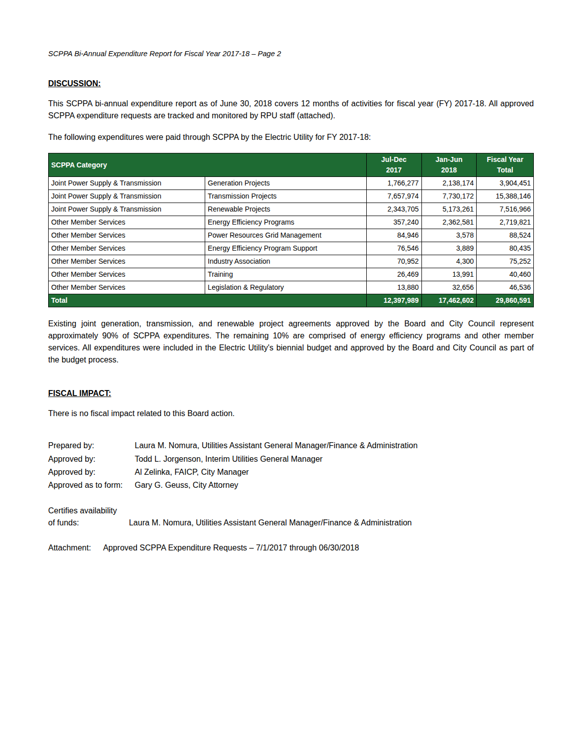SCPPA Bi-Annual Expenditure Report for Fiscal Year 2017-18 – Page 2
DISCUSSION:
This SCPPA bi-annual expenditure report as of June 30, 2018 covers 12 months of activities for fiscal year (FY) 2017-18. All approved SCPPA expenditure requests are tracked and monitored by RPU staff (attached).
The following expenditures were paid through SCPPA by the Electric Utility for FY 2017-18:
| SCPPA Category | Jul-Dec 2017 | Jan-Jun 2018 | Fiscal Year Total |
| --- | --- | --- | --- |
| Joint Power Supply & Transmission | Generation Projects | 1,766,277 | 2,138,174 | 3,904,451 |
| Joint Power Supply & Transmission | Transmission Projects | 7,657,974 | 7,730,172 | 15,388,146 |
| Joint Power Supply & Transmission | Renewable Projects | 2,343,705 | 5,173,261 | 7,516,966 |
| Other Member Services | Energy Efficiency Programs | 357,240 | 2,362,581 | 2,719,821 |
| Other Member Services | Power Resources Grid Management | 84,946 | 3,578 | 88,524 |
| Other Member Services | Energy Efficiency Program Support | 76,546 | 3,889 | 80,435 |
| Other Member Services | Industry Association | 70,952 | 4,300 | 75,252 |
| Other Member Services | Training | 26,469 | 13,991 | 40,460 |
| Other Member Services | Legislation & Regulatory | 13,880 | 32,656 | 46,536 |
| Total | 12,397,989 | 17,462,602 | 29,860,591 |
Existing joint generation, transmission, and renewable project agreements approved by the Board and City Council represent approximately 90% of SCPPA expenditures. The remaining 10% are comprised of energy efficiency programs and other member services. All expenditures were included in the Electric Utility's biennial budget and approved by the Board and City Council as part of the budget process.
FISCAL IMPACT:
There is no fiscal impact related to this Board action.
| Prepared by: | Laura M. Nomura, Utilities Assistant General Manager/Finance & Administration |
| Approved by: | Todd L. Jorgenson, Interim Utilities General Manager |
| Approved by: | Al Zelinka, FAICP, City Manager |
| Approved as to form: | Gary G. Geuss, City Attorney |
| Certifies availability of funds: | Laura M. Nomura, Utilities Assistant General Manager/Finance & Administration |
| Attachment: | Approved SCPPA Expenditure Requests – 7/1/2017 through 06/30/2018 |